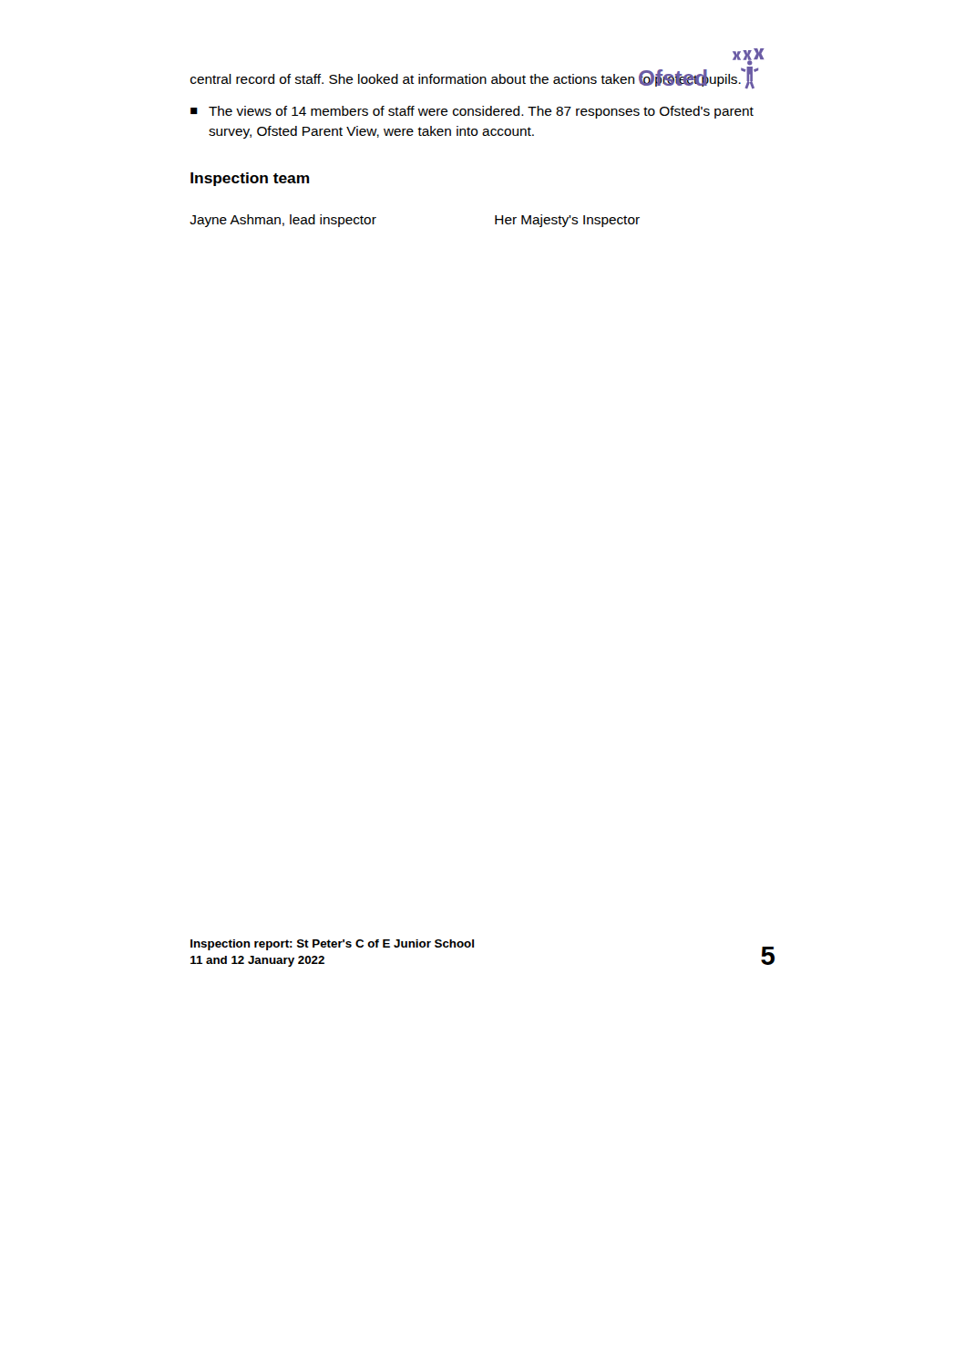Ofsted
central record of staff. She looked at information about the actions taken to protect pupils.
The views of 14 members of staff were considered. The 87 responses to Ofsted's parent survey, Ofsted Parent View, were taken into account.
Inspection team
Jayne Ashman, lead inspector
Her Majesty's Inspector
Inspection report: St Peter's C of E Junior School
11 and 12 January 2022
5